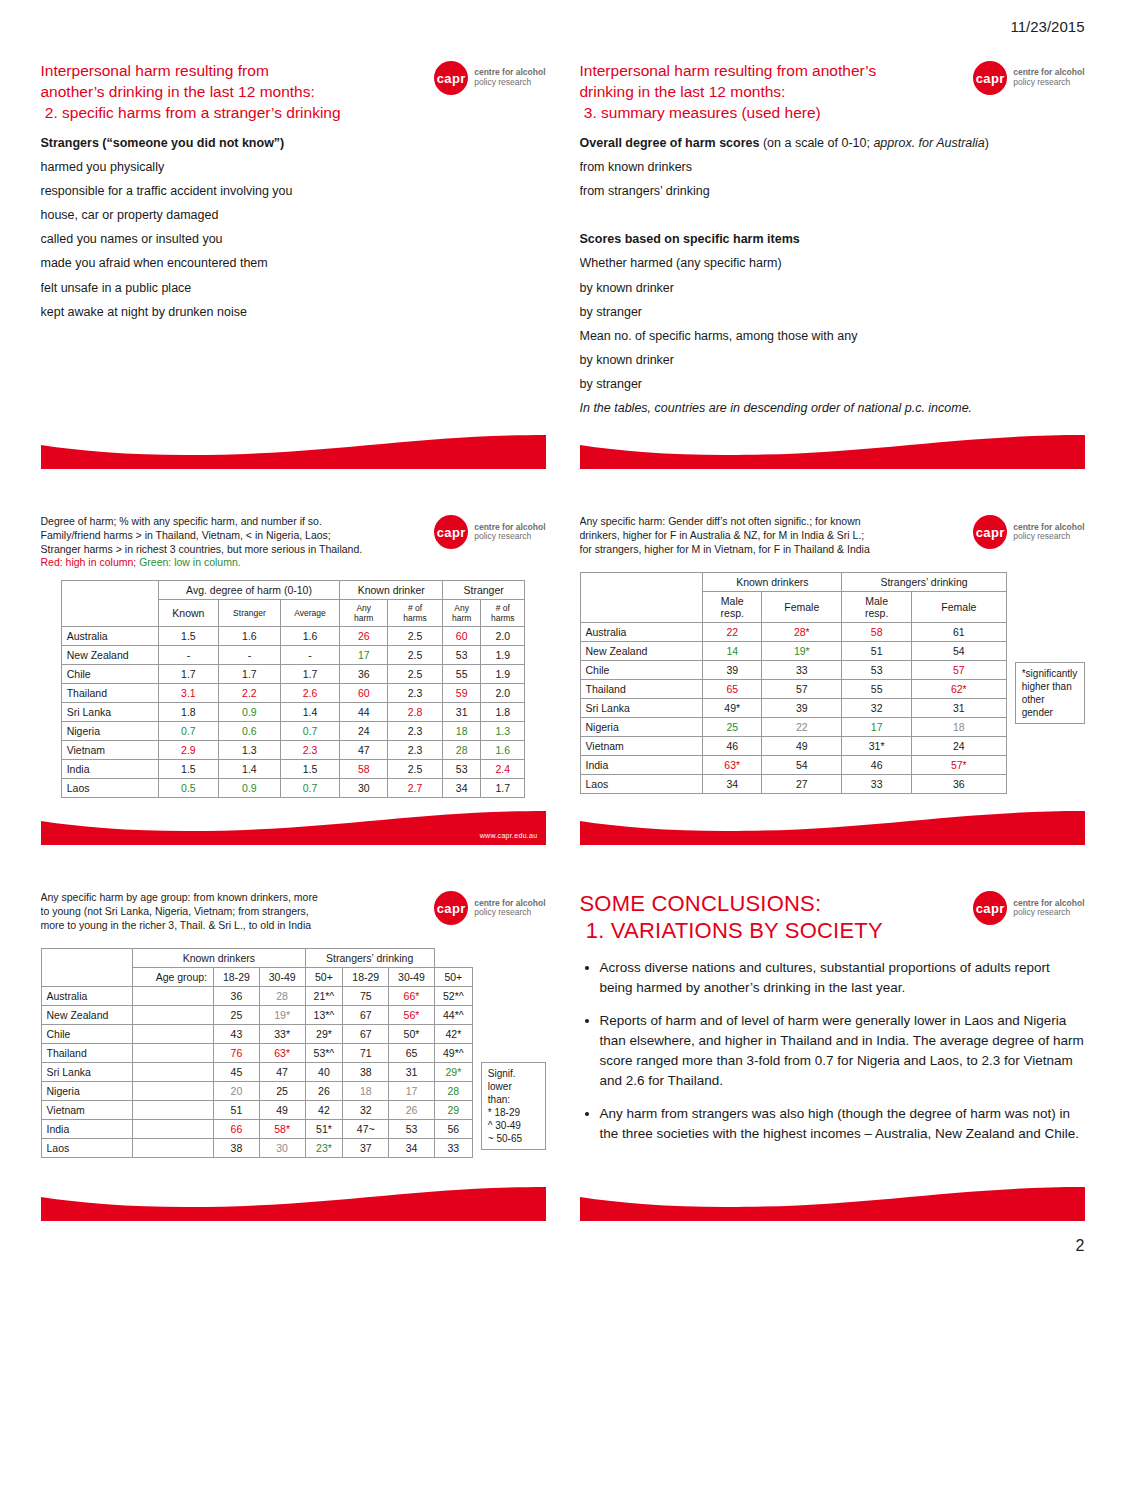11/23/2015
Interpersonal harm resulting from
another’s drinking in the last 12 months:
2. specific harms from a stranger’s drinking
capr
centre for alcoholpolicy research
Strangers (“someone you did not know”)
harmed you physically
responsible for a traffic accident involving you
house, car or property damaged
called you names or insulted you
made you afraid when encountered them
felt unsafe in a public place
kept awake at night by drunken noise
Interpersonal harm resulting from another’s
drinking in the last 12 months:
3. summary measures (used here)
capr
centre for alcoholpolicy research
Overall degree of harm scores (on a scale of 0-10; approx. for Australia)
from known drinkers
from strangers’ drinking
Scores based on specific harm items
Whether harmed (any specific harm)
by known drinker
by stranger
Mean no. of specific harms, among those with any
by known drinker
by stranger
In the tables, countries are in descending order of national p.c. income.
Degree of harm; % with any specific harm, and number if so.
Family/friend harms > in Thailand, Vietnam, < in Nigeria, Laos;
Stranger harms > in richest 3 countries, but more serious in Thailand.
Red: high in column; Green: low in column.
capr
centre for alcoholpolicy research
| | Avg. degree of harm (0-10) | Known drinker | Stranger |
| --- | --- | --- | --- |
| Known | Stranger | Average | Any harm | # of harms | Any harm | # of harms |
| Australia | 1.5 | 1.6 | 1.6 | 26 | 2.5 | 60 | 2.0 |
| New Zealand | - | - | - | 17 | 2.5 | 53 | 1.9 |
| Chile | 1.7 | 1.7 | 1.7 | 36 | 2.5 | 55 | 1.9 |
| Thailand | 3.1 | 2.2 | 2.6 | 60 | 2.3 | 59 | 2.0 |
| Sri Lanka | 1.8 | 0.9 | 1.4 | 44 | 2.8 | 31 | 1.8 |
| Nigeria | 0.7 | 0.6 | 0.7 | 24 | 2.3 | 18 | 1.3 |
| Vietnam | 2.9 | 1.3 | 2.3 | 47 | 2.3 | 28 | 1.6 |
| India | 1.5 | 1.4 | 1.5 | 58 | 2.5 | 53 | 2.4 |
| Laos | 0.5 | 0.9 | 0.7 | 30 | 2.7 | 34 | 1.7 |
www.capr.edu.au
Any specific harm: Gender diff’s not often signific.; for known
drinkers, higher for F in Australia & NZ, for M in India & Sri L.;
for strangers, higher for M in Vietnam, for F in Thailand & India
capr
centre for alcoholpolicy research
| | Known drinkers | Strangers’ drinking |
| --- | --- | --- |
| Male resp. | Female | Male resp. | Female |
| Australia | 22 | 28* | 58 | 61 |
| New Zealand | 14 | 19* | 51 | 54 |
| Chile | 39 | 33 | 53 | 57 |
| Thailand | 65 | 57 | 55 | 62* |
| Sri Lanka | 49* | 39 | 32 | 31 |
| Nigeria | 25 | 22 | 17 | 18 |
| Vietnam | 46 | 49 | 31* | 24 |
| India | 63* | 54 | 46 | 57* |
| Laos | 34 | 27 | 33 | 36 |
*significantly
higher than
other gender
Any specific harm by age group: from known drinkers, more
to young (not Sri Lanka, Nigeria, Vietnam; from strangers,
more to young in the richer 3, Thail. & Sri L., to old in India
capr
centre for alcoholpolicy research
| | Known drinkers | Strangers’ drinking |
| --- | --- | --- |
| Age group: | 18-29 | 30-49 | 50+ | 18-29 | 30-49 | 50+ |
| Australia | | 36 | 28 | 21*^ | 75 | 66* | 52*^ |
| New Zealand | | 25 | 19* | 13*^ | 67 | 56* | 44*^ |
| Chile | | 43 | 33* | 29* | 67 | 50* | 42* |
| Thailand | | 76 | 63* | 53*^ | 71 | 65 | 49*^ |
| Sri Lanka | | 45 | 47 | 40 | 38 | 31 | 29* |
| Nigeria | | 20 | 25 | 26 | 18 | 17 | 28 |
| Vietnam | | 51 | 49 | 42 | 32 | 26 | 29 |
| India | | 66 | 58* | 51* | 47~ | 53 | 56 |
| Laos | | 38 | 30 | 23* | 37 | 34 | 33 |
Signif. lower
than:
* 18-29
^ 30-49
~ 50-65
SOME CONCLUSIONS:
1. VARIATIONS BY SOCIETY
capr
centre for alcoholpolicy research
Across diverse nations and cultures, substantial proportions of adults report being harmed by another’s drinking in the last year.
Reports of harm and of level of harm were generally lower in Laos and Nigeria than elsewhere, and higher in Thailand and in India. The average degree of harm score ranged more than 3-fold from 0.7 for Nigeria and Laos, to 2.3 for Vietnam and 2.6 for Thailand.
Any harm from strangers was also high (though the degree of harm was not) in the three societies with the highest incomes – Australia, New Zealand and Chile.
2